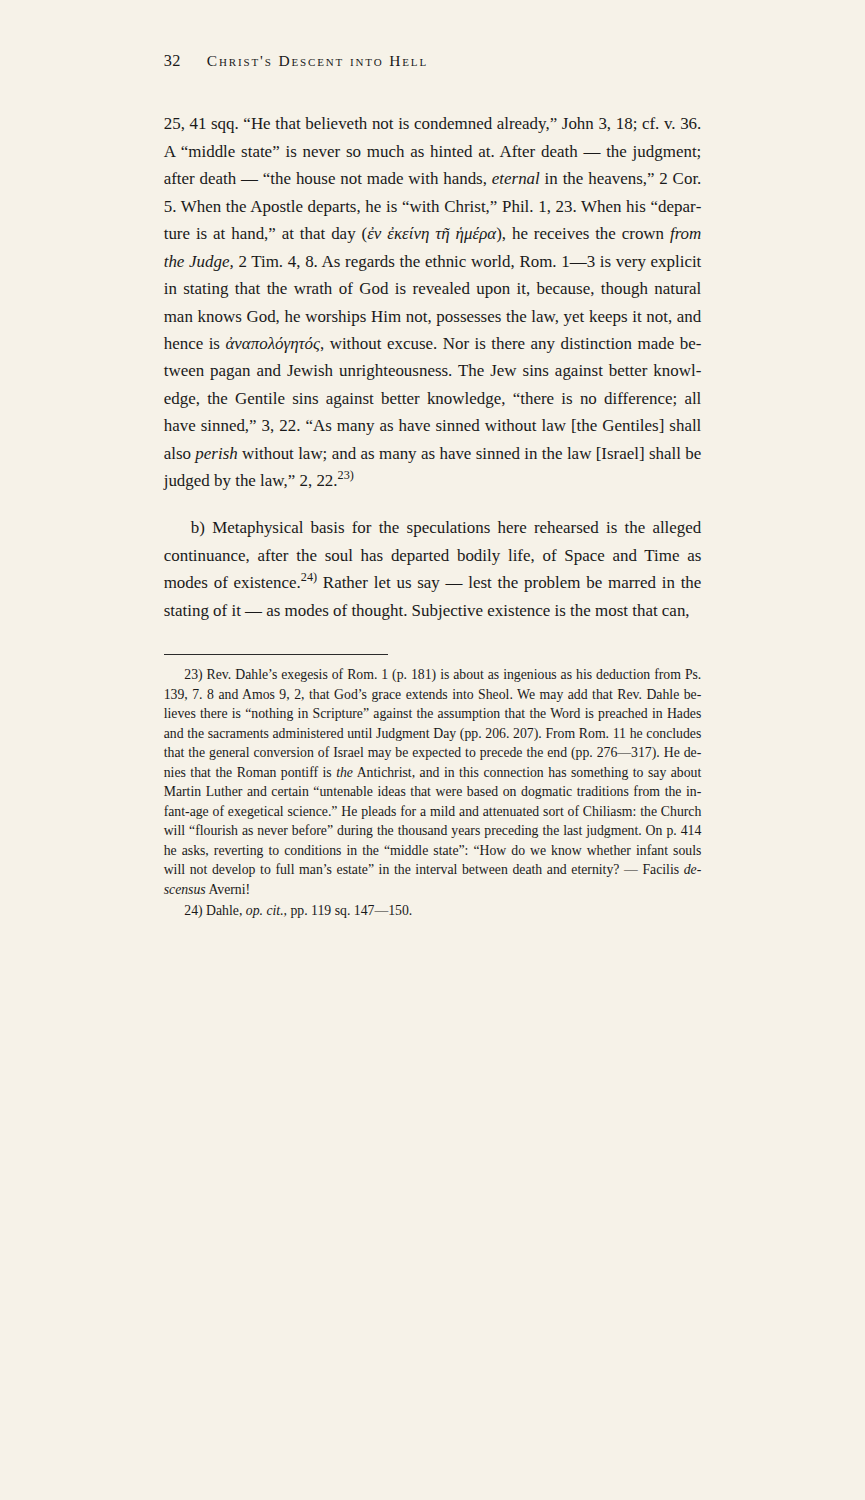32 Christ's Descent into Hell
25, 41 sqq. “He that believeth not is condemned already,” John 3, 18; cf. v. 36. A “middle state” is never so much as hinted at. After death — the judgment; after death — “the house not made with hands, eternal in the heavens,” 2 Cor. 5. When the Apostle departs, he is “with Christ,” Phil. 1, 23. When his “departure is at hand,” at that day (ἐν ἐκείνη τῆ ἡμέρα), he receives the crown from the Judge, 2 Tim. 4, 8. As regards the ethnic world, Rom. 1—3 is very explicit in stating that the wrath of God is revealed upon it, because, though natural man knows God, he worships Him not, possesses the law, yet keeps it not, and hence is ἀναπολόγητός, without excuse. Nor is there any distinction made between pagan and Jewish unrighteousness. The Jew sins against better knowledge, the Gentile sins against better knowledge, “there is no difference; all have sinned,” 3, 22. “As many as have sinned without law [the Gentiles] shall also perish without law; and as many as have sinned in the law [Israel] shall be judged by the law,” 2, 22.23)
b) Metaphysical basis for the speculations here rehearsed is the alleged continuance, after the soul has departed bodily life, of Space and Time as modes of existence.24) Rather let us say — lest the problem be marred in the stating of it — as modes of thought. Subjective existence is the most that can,
23) Rev. Dahle’s exegesis of Rom. 1 (p. 181) is about as ingenious as his deduction from Ps. 139, 7. 8 and Amos 9, 2, that God’s grace extends into Sheol. We may add that Rev. Dahle believes there is “nothing in Scripture” against the assumption that the Word is preached in Hades and the sacraments administered until Judgment Day (pp. 206. 207). From Rom. 11 he concludes that the general conversion of Israel may be expected to precede the end (pp. 276—317). He denies that the Roman pontiff is the Antichrist, and in this connection has something to say about Martin Luther and certain “untenable ideas that were based on dogmatic traditions from the infant-age of exegetical science.” He pleads for a mild and attenuated sort of Chiliasm: the Church will “flourish as never before” during the thousand years preceding the last judgment. On p. 414 he asks, reverting to conditions in the “middle state”: “How do we know whether infant souls will not develop to full man’s estate” in the interval between death and eternity? — Facilis descensus Averni!
24) Dahle, op. cit., pp. 119 sq. 147—150.